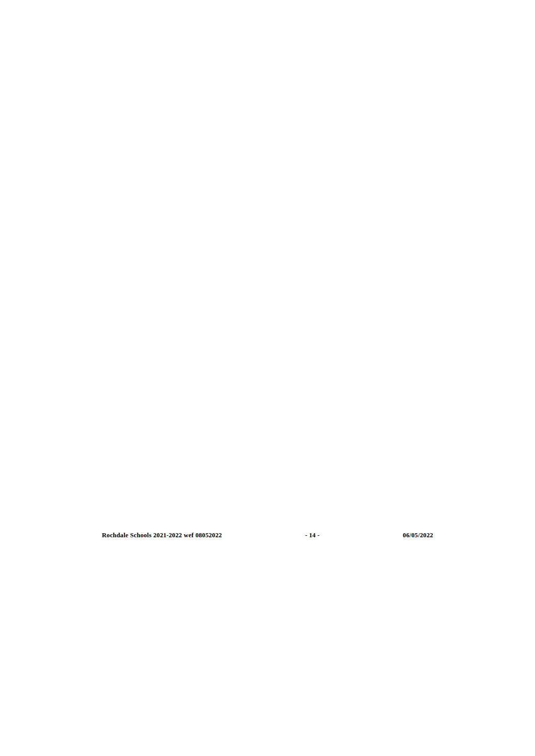Rochdale Schools 2021-2022 wef 08052022 - 14 - 06/05/2022